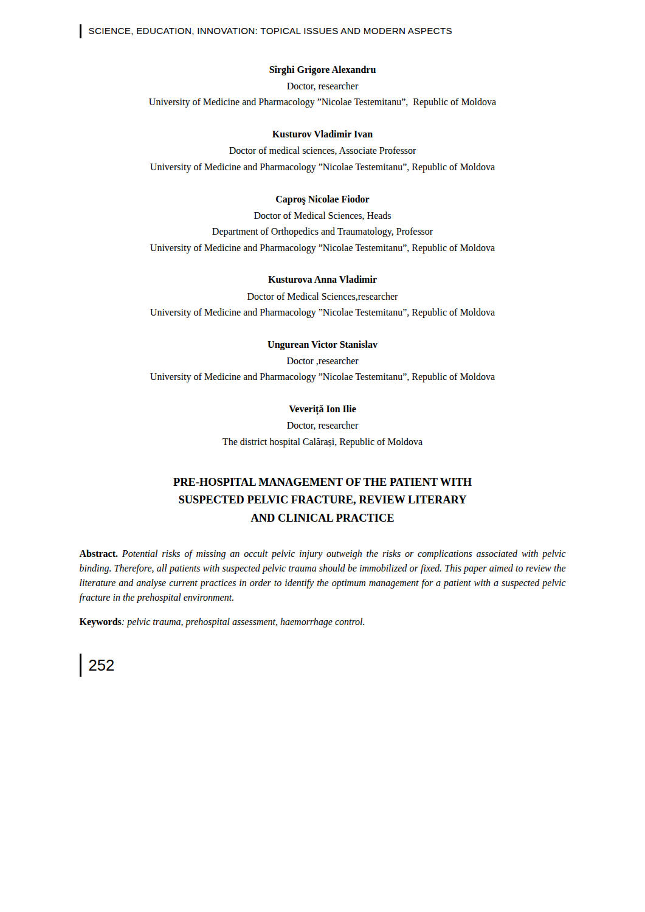SCIENCE, EDUCATION, INNOVATION: TOPICAL ISSUES AND MODERN ASPECTS
Sîrghi Grigore Alexandru
Doctor, researcher
University of Medicine and Pharmacology ”Nicolae Testemitanu”, Republic of Moldova
Kusturov Vladimir Ivan
Doctor of medical sciences, Associate Professor
University of Medicine and Pharmacology ”Nicolae Testemitanu”, Republic of Moldova
Caproş Nicolae Fiodor
Doctor of Medical Sciences, Heads
Department of Orthopedics and Traumatology, Professor
University of Medicine and Pharmacology ”Nicolae Testemitanu”, Republic of Moldova
Kusturova Anna Vladimir
Doctor of Medical Sciences,researcher
University of Medicine and Pharmacology ”Nicolae Testemitanu”, Republic of Moldova
Ungurean Victor Stanislav
Doctor ,researcher
University of Medicine and Pharmacology ”Nicolae Testemitanu”, Republic of Moldova
Veveriță Ion Ilie
Doctor, researcher
The district hospital Calărași, Republic of Moldova
Pre-hospital management of the patient with
suspected pelvic fracture, review literary
and clinical practice
Abstract. Potential risks of missing an occult pelvic injury outweigh the risks or complications associated with pelvic binding. Therefore, all patients with suspected pelvic trauma should be immobilized or fixed. This paper aimed to review the literature and analyse current practices in order to identify the optimum management for a patient with a suspected pelvic fracture in the prehospital environment.
Keywords: pelvic trauma, prehospital assessment, haemorrhage control.
252